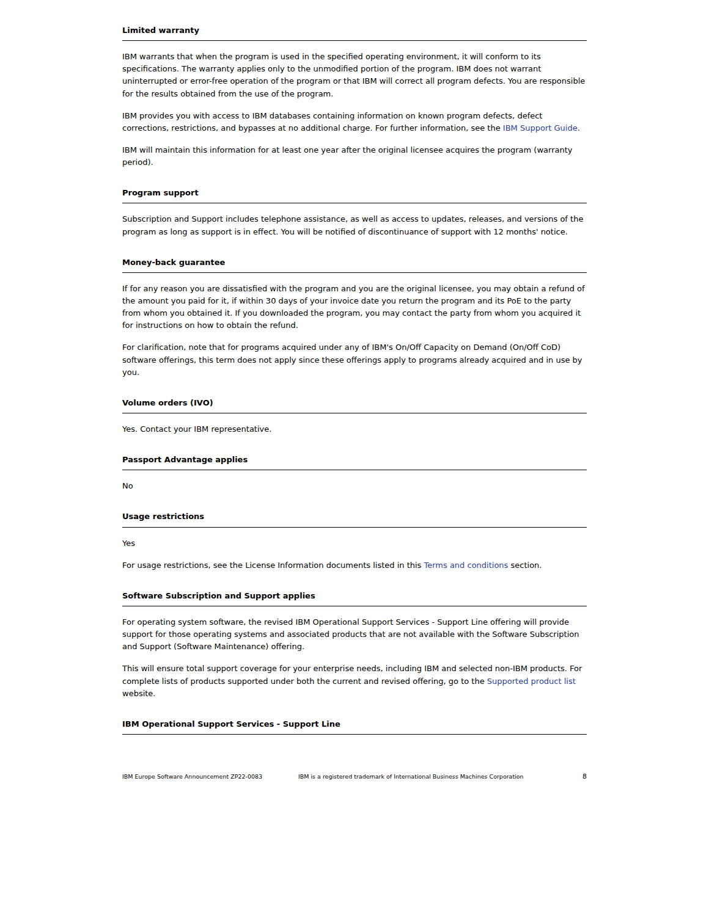Limited warranty
IBM warrants that when the program is used in the specified operating environment, it will conform to its specifications. The warranty applies only to the unmodified portion of the program. IBM does not warrant uninterrupted or error-free operation of the program or that IBM will correct all program defects. You are responsible for the results obtained from the use of the program.
IBM provides you with access to IBM databases containing information on known program defects, defect corrections, restrictions, and bypasses at no additional charge. For further information, see the IBM Support Guide.
IBM will maintain this information for at least one year after the original licensee acquires the program (warranty period).
Program support
Subscription and Support includes telephone assistance, as well as access to updates, releases, and versions of the program as long as support is in effect. You will be notified of discontinuance of support with 12 months' notice.
Money-back guarantee
If for any reason you are dissatisfied with the program and you are the original licensee, you may obtain a refund of the amount you paid for it, if within 30 days of your invoice date you return the program and its PoE to the party from whom you obtained it. If you downloaded the program, you may contact the party from whom you acquired it for instructions on how to obtain the refund.
For clarification, note that for programs acquired under any of IBM's On/Off Capacity on Demand (On/Off CoD) software offerings, this term does not apply since these offerings apply to programs already acquired and in use by you.
Volume orders (IVO)
Yes. Contact your IBM representative.
Passport Advantage applies
No
Usage restrictions
Yes
For usage restrictions, see the License Information documents listed in this Terms and conditions section.
Software Subscription and Support applies
For operating system software, the revised IBM Operational Support Services - Support Line offering will provide support for those operating systems and associated products that are not available with the Software Subscription and Support (Software Maintenance) offering.
This will ensure total support coverage for your enterprise needs, including IBM and selected non-IBM products. For complete lists of products supported under both the current and revised offering, go to the Supported product list website.
IBM Operational Support Services - Support Line
| IBM Europe Software Announcement ZP22-0083 | IBM is a registered trademark of International Business Machines Corporation | 8 |